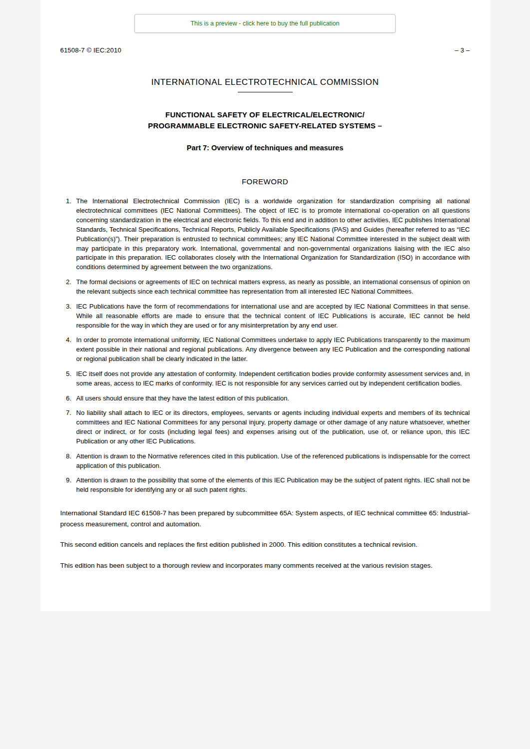This is a preview - click here to buy the full publication
61508-7 © IEC:2010 – 3 –
INTERNATIONAL ELECTROTECHNICAL COMMISSION
FUNCTIONAL SAFETY OF ELECTRICAL/ELECTRONIC/
PROGRAMMABLE ELECTRONIC SAFETY-RELATED SYSTEMS –
Part 7: Overview of techniques and measures
FOREWORD
The International Electrotechnical Commission (IEC) is a worldwide organization for standardization comprising all national electrotechnical committees (IEC National Committees). The object of IEC is to promote international co-operation on all questions concerning standardization in the electrical and electronic fields. To this end and in addition to other activities, IEC publishes International Standards, Technical Specifications, Technical Reports, Publicly Available Specifications (PAS) and Guides (hereafter referred to as “IEC Publication(s)”). Their preparation is entrusted to technical committees; any IEC National Committee interested in the subject dealt with may participate in this preparatory work. International, governmental and non-governmental organizations liaising with the IEC also participate in this preparation. IEC collaborates closely with the International Organization for Standardization (ISO) in accordance with conditions determined by agreement between the two organizations.
The formal decisions or agreements of IEC on technical matters express, as nearly as possible, an international consensus of opinion on the relevant subjects since each technical committee has representation from all interested IEC National Committees.
IEC Publications have the form of recommendations for international use and are accepted by IEC National Committees in that sense. While all reasonable efforts are made to ensure that the technical content of IEC Publications is accurate, IEC cannot be held responsible for the way in which they are used or for any misinterpretation by any end user.
In order to promote international uniformity, IEC National Committees undertake to apply IEC Publications transparently to the maximum extent possible in their national and regional publications. Any divergence between any IEC Publication and the corresponding national or regional publication shall be clearly indicated in the latter.
IEC itself does not provide any attestation of conformity. Independent certification bodies provide conformity assessment services and, in some areas, access to IEC marks of conformity. IEC is not responsible for any services carried out by independent certification bodies.
All users should ensure that they have the latest edition of this publication.
No liability shall attach to IEC or its directors, employees, servants or agents including individual experts and members of its technical committees and IEC National Committees for any personal injury, property damage or other damage of any nature whatsoever, whether direct or indirect, or for costs (including legal fees) and expenses arising out of the publication, use of, or reliance upon, this IEC Publication or any other IEC Publications.
Attention is drawn to the Normative references cited in this publication. Use of the referenced publications is indispensable for the correct application of this publication.
Attention is drawn to the possibility that some of the elements of this IEC Publication may be the subject of patent rights. IEC shall not be held responsible for identifying any or all such patent rights.
International Standard IEC 61508-7 has been prepared by subcommittee 65A: System aspects, of IEC technical committee 65: Industrial-process measurement, control and automation.
This second edition cancels and replaces the first edition published in 2000. This edition constitutes a technical revision.
This edition has been subject to a thorough review and incorporates many comments received at the various revision stages.